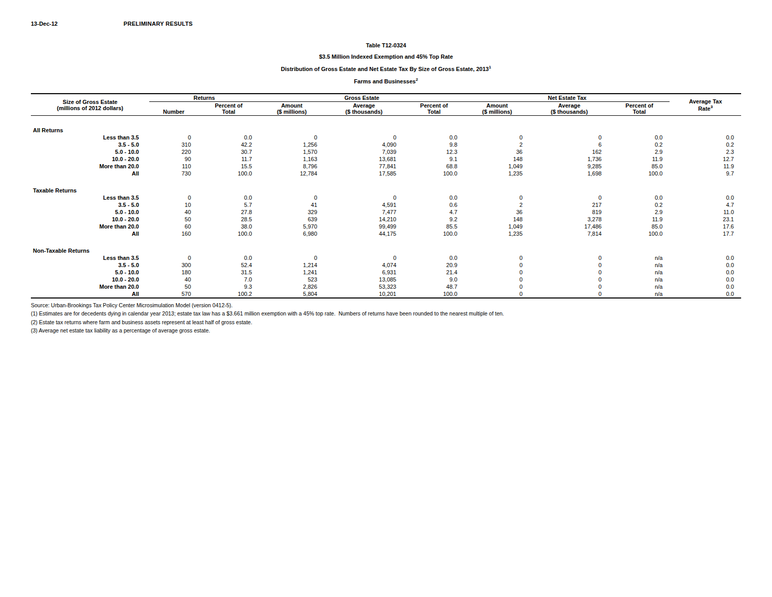13-Dec-12
PRELIMINARY RESULTS
Table T12-0324
$3.5 Million Indexed Exemption and 45% Top Rate
Distribution of Gross Estate and Net Estate Tax By Size of Gross Estate, 20131
Farms and Businesses2
| Size of Gross Estate (millions of 2012 dollars) | Returns | Gross Estate | Net Estate Tax | Average Tax Rate 3 |
| --- | --- | --- | --- | --- |
| Number | Percent of Total | Amount ($ millions) | Average ($ thousands) | Percent of Total | Amount ($ millions) | Average ($ thousands) | Percent of Total |
| All Returns |
| Less than 3.5 | 0 | 0.0 | 0 | 0 | 0.0 | 0 | 0 | 0.0 | 0.0 |
| 3.5 - 5.0 | 310 | 42.2 | 1,256 | 4,090 | 9.8 | 2 | 6 | 0.2 | 0.2 |
| 5.0 - 10.0 | 220 | 30.7 | 1,570 | 7,039 | 12.3 | 36 | 162 | 2.9 | 2.3 |
| 10.0 - 20.0 | 90 | 11.7 | 1,163 | 13,681 | 9.1 | 148 | 1,736 | 11.9 | 12.7 |
| More than 20.0 | 110 | 15.5 | 8,796 | 77,841 | 68.8 | 1,049 | 9,285 | 85.0 | 11.9 |
| All | 730 | 100.0 | 12,784 | 17,585 | 100.0 | 1,235 | 1,698 | 100.0 | 9.7 |
| Taxable Returns |
| Less than 3.5 | 0 | 0.0 | 0 | 0 | 0.0 | 0 | 0 | 0.0 | 0.0 |
| 3.5 - 5.0 | 10 | 5.7 | 41 | 4,591 | 0.6 | 2 | 217 | 0.2 | 4.7 |
| 5.0 - 10.0 | 40 | 27.8 | 329 | 7,477 | 4.7 | 36 | 819 | 2.9 | 11.0 |
| 10.0 - 20.0 | 50 | 28.5 | 639 | 14,210 | 9.2 | 148 | 3,278 | 11.9 | 23.1 |
| More than 20.0 | 60 | 38.0 | 5,970 | 99,499 | 85.5 | 1,049 | 17,486 | 85.0 | 17.6 |
| All | 160 | 100.0 | 6,980 | 44,175 | 100.0 | 1,235 | 7,814 | 100.0 | 17.7 |
| Non-Taxable Returns |
| Less than 3.5 | 0 | 0.0 | 0 | 0 | 0.0 | 0 | 0 | n/a | 0.0 |
| 3.5 - 5.0 | 300 | 52.4 | 1,214 | 4,074 | 20.9 | 0 | 0 | n/a | 0.0 |
| 5.0 - 10.0 | 180 | 31.5 | 1,241 | 6,931 | 21.4 | 0 | 0 | n/a | 0.0 |
| 10.0 - 20.0 | 40 | 7.0 | 523 | 13,085 | 9.0 | 0 | 0 | n/a | 0.0 |
| More than 20.0 | 50 | 9.3 | 2,826 | 53,323 | 48.7 | 0 | 0 | n/a | 0.0 |
| All | 570 | 100.2 | 5,804 | 10,201 | 100.0 | 0 | 0 | n/a | 0.0 |
Source: Urban-Brookings Tax Policy Center Microsimulation Model (version 0412-5).
(1) Estimates are for decedents dying in calendar year 2013; estate tax law has a $3.661 million exemption with a 45% top rate. Numbers of returns have been rounded to the nearest multiple of ten.
(2) Estate tax returns where farm and business assets represent at least half of gross estate.
(3) Average net estate tax liability as a percentage of average gross estate.